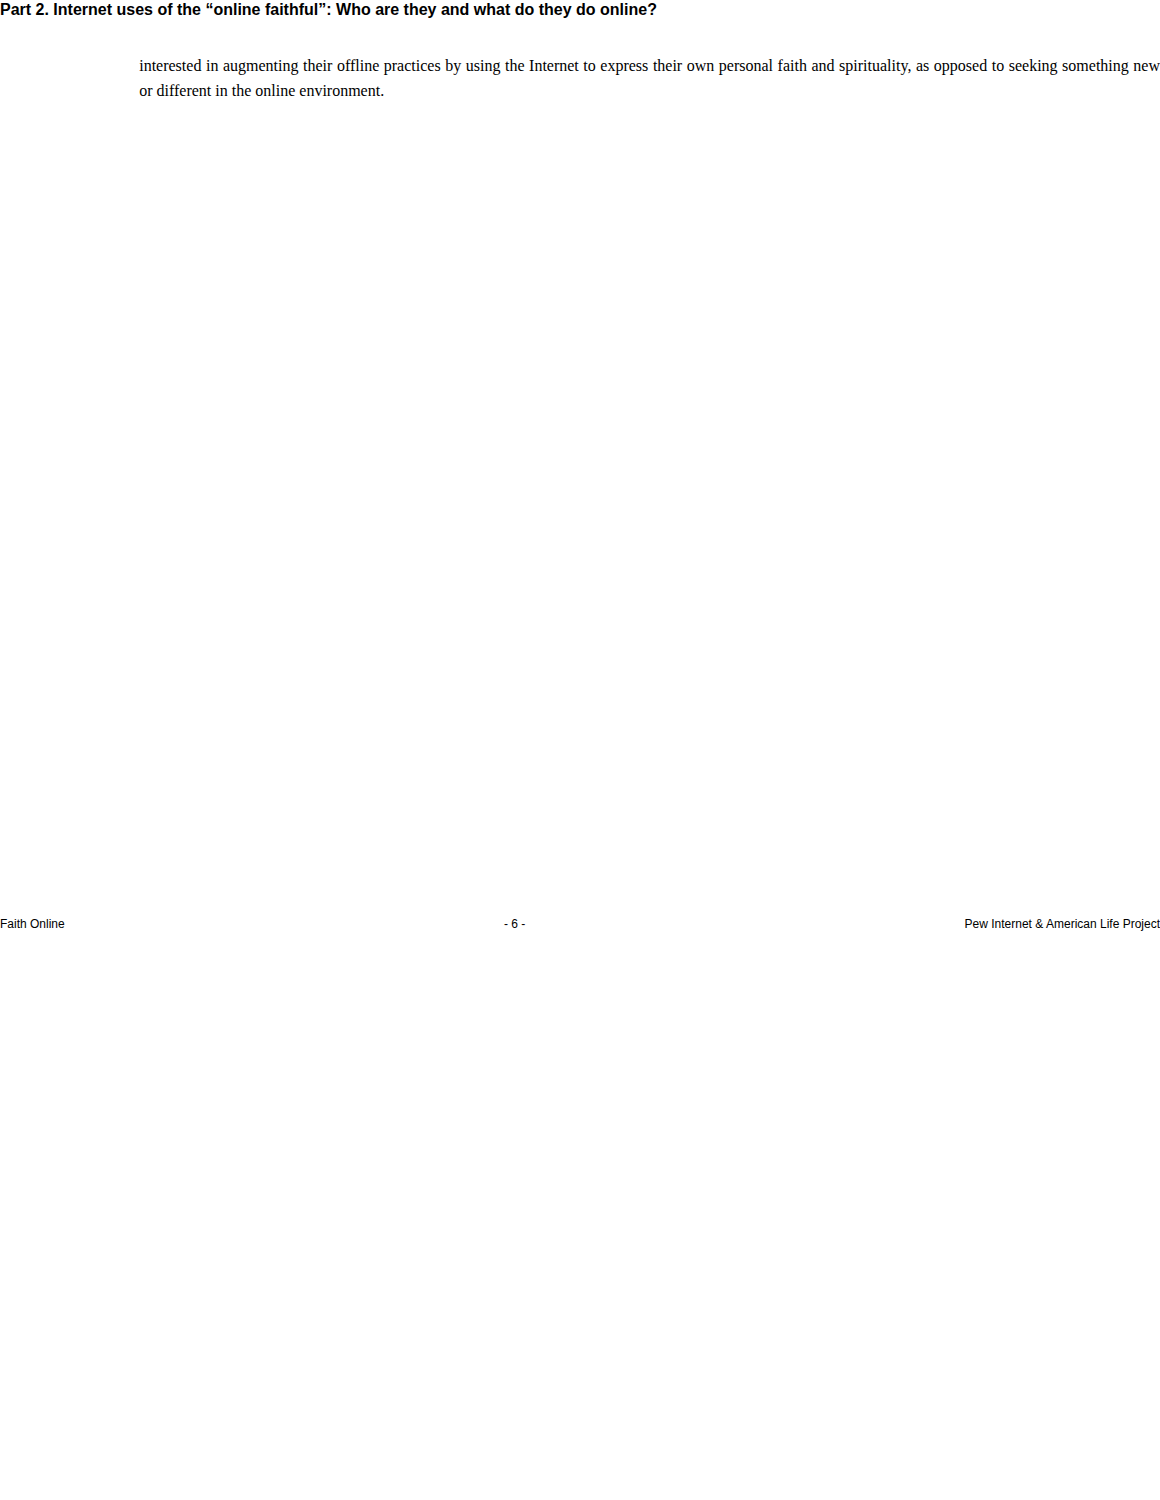Part 2. Internet uses of the “online faithful”: Who are they and what do they do online?
interested in augmenting their offline practices by using the Internet to express their own personal faith and spirituality, as opposed to seeking something new or different in the online environment.
Faith Online
- 6 -
Pew Internet & American Life Project